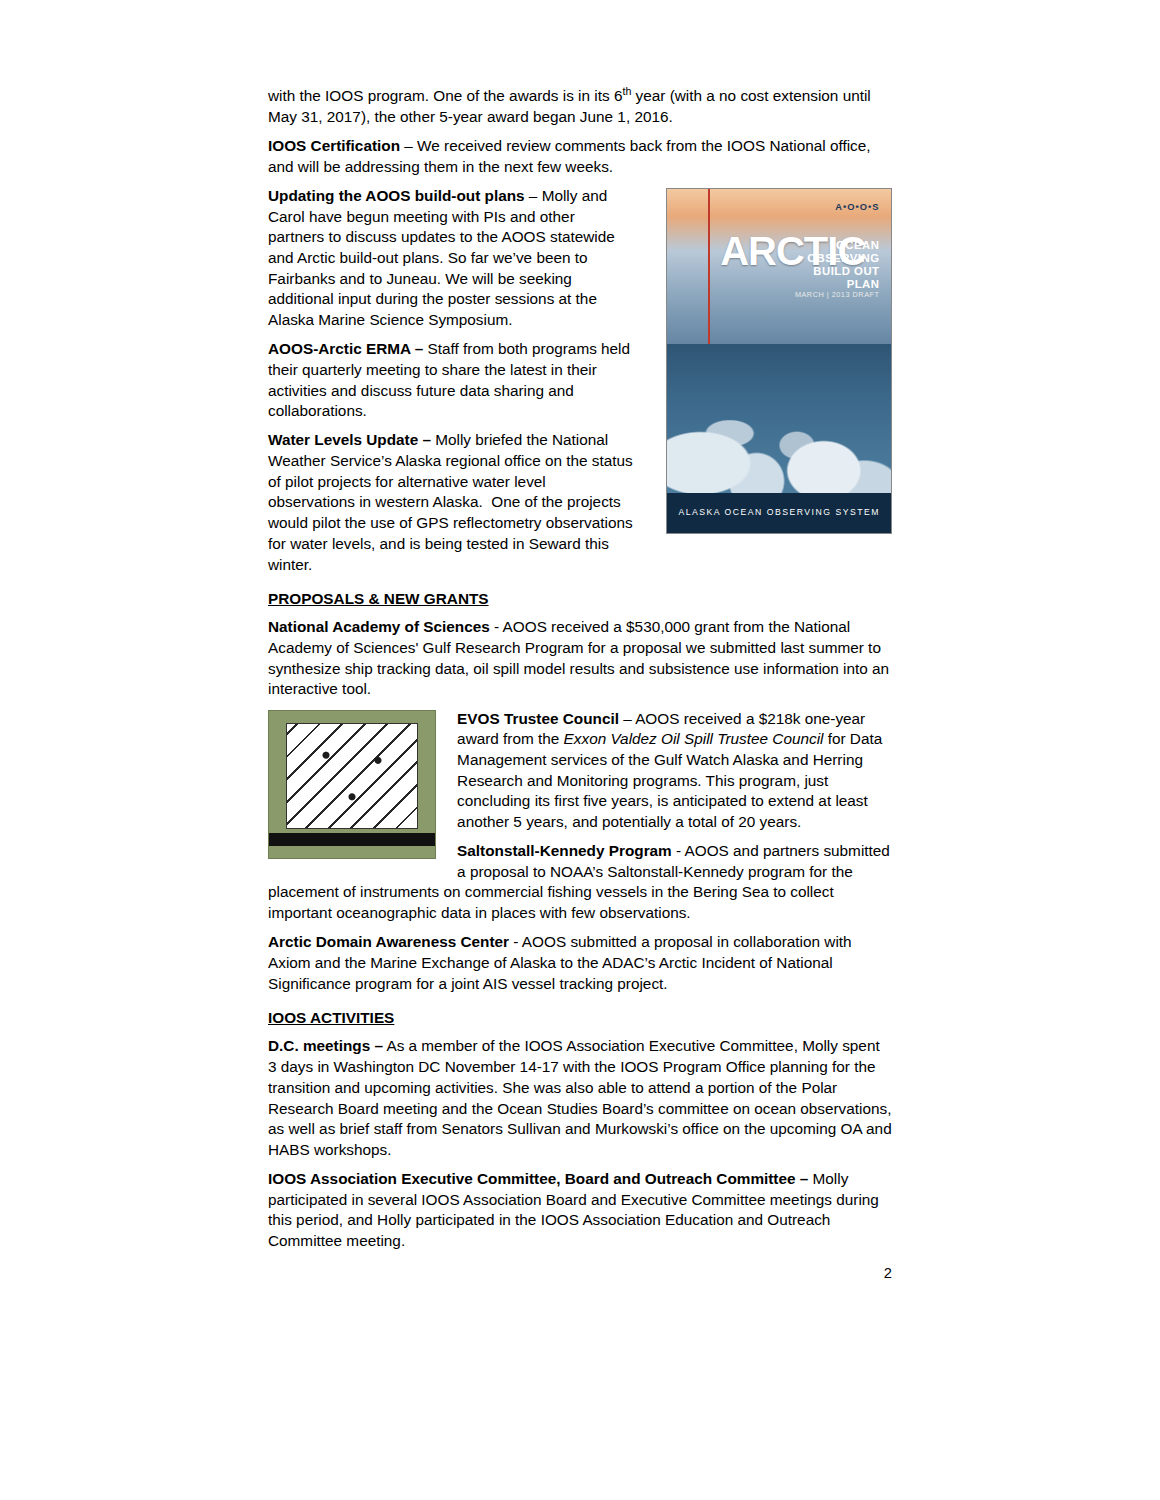with the IOOS program. One of the awards is in its 6th year (with a no cost extension until May 31, 2017), the other 5-year award began June 1, 2016.
IOOS Certification – We received review comments back from the IOOS National office, and will be addressing them in the next few weeks.
A•O•O•S
ARCTIC
OCEAN
OBSERVING
BUILD OUT
PLAN
MARCH | 2013 DRAFT
Alaska Ocean Observing System
Updating the AOOS build-out plans – Molly and Carol have begun meeting with PIs and other partners to discuss updates to the AOOS statewide and Arctic build-out plans. So far we’ve been to Fairbanks and to Juneau. We will be seeking additional input during the poster sessions at the Alaska Marine Science Symposium.
AOOS-Arctic ERMA – Staff from both programs held their quarterly meeting to share the latest in their activities and discuss future data sharing and collaborations.
Water Levels Update – Molly briefed the National Weather Service’s Alaska regional office on the status of pilot projects for alternative water level observations in western Alaska. One of the projects would pilot the use of GPS reflectometry observations for water levels, and is being tested in Seward this winter.
PROPOSALS & NEW GRANTS
National Academy of Sciences - AOOS received a $530,000 grant from the National Academy of Sciences' Gulf Research Program for a proposal we submitted last summer to synthesize ship tracking data, oil spill model results and subsistence use information into an interactive tool.
EVOS Trustee Council – AOOS received a $218k one-year award from the Exxon Valdez Oil Spill Trustee Council for Data Management services of the Gulf Watch Alaska and Herring Research and Monitoring programs. This program, just concluding its first five years, is anticipated to extend at least another 5 years, and potentially a total of 20 years.
Saltonstall-Kennedy Program - AOOS and partners submitted a proposal to NOAA’s Saltonstall-Kennedy program for the placement of instruments on commercial fishing vessels in the Bering Sea to collect important oceanographic data in places with few observations.
Arctic Domain Awareness Center - AOOS submitted a proposal in collaboration with Axiom and the Marine Exchange of Alaska to the ADAC’s Arctic Incident of National Significance program for a joint AIS vessel tracking project.
IOOS ACTIVITIES
D.C. meetings – As a member of the IOOS Association Executive Committee, Molly spent 3 days in Washington DC November 14-17 with the IOOS Program Office planning for the transition and upcoming activities. She was also able to attend a portion of the Polar Research Board meeting and the Ocean Studies Board’s committee on ocean observations, as well as brief staff from Senators Sullivan and Murkowski’s office on the upcoming OA and HABS workshops.
IOOS Association Executive Committee, Board and Outreach Committee – Molly participated in several IOOS Association Board and Executive Committee meetings during this period, and Holly participated in the IOOS Association Education and Outreach Committee meeting.
2